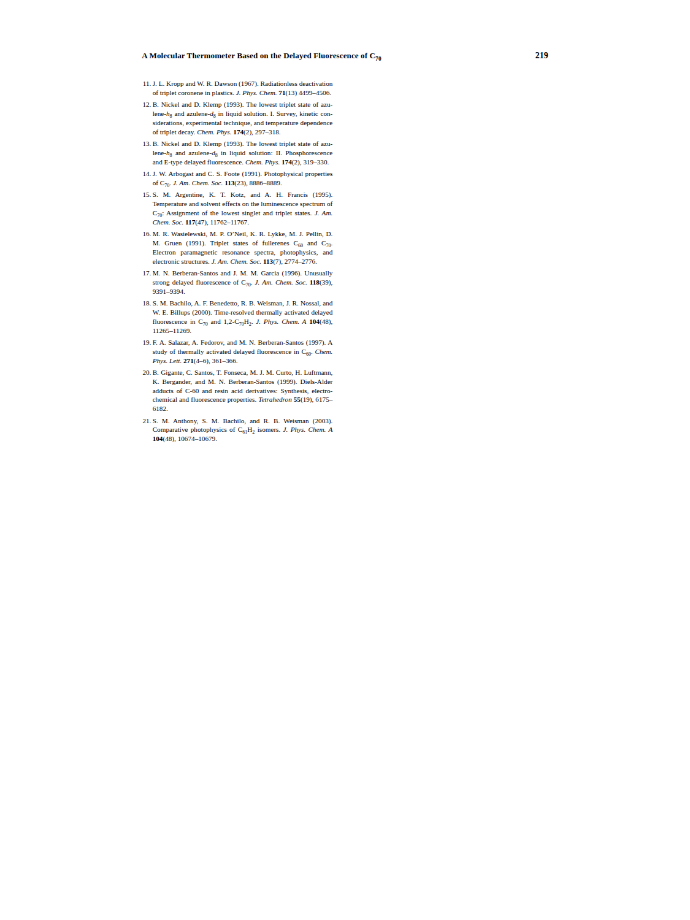A Molecular Thermometer Based on the Delayed Fluorescence of C70 219
J. L. Kropp and W. R. Dawson (1967). Radiationless deactivation of triplet coronene in plastics. J. Phys. Chem. 71(13) 4499–4506.
B. Nickel and D. Klemp (1993). The lowest triplet state of azulene-h8 and azulene-d8 in liquid solution. I. Survey, kinetic considerations, experimental technique, and temperature dependence of triplet decay. Chem. Phys. 174(2), 297–318.
B. Nickel and D. Klemp (1993). The lowest triplet state of azulene-h8 and azulene-d8 in liquid solution: II. Phosphorescence and E-type delayed fluorescence. Chem. Phys. 174(2), 319–330.
J. W. Arbogast and C. S. Foote (1991). Photophysical properties of C70. J. Am. Chem. Soc. 113(23), 8886–8889.
S. M. Argentine, K. T. Kotz, and A. H. Francis (1995). Temperature and solvent effects on the luminescence spectrum of C70: Assignment of the lowest singlet and triplet states. J. Am. Chem. Soc. 117(47), 11762–11767.
M. R. Wasielewski, M. P. O’Neil, K. R. Lykke, M. J. Pellin, D. M. Gruen (1991). Triplet states of fullerenes C60 and C70. Electron paramagnetic resonance spectra, photophysics, and electronic structures. J. Am. Chem. Soc. 113(7), 2774–2776.
M. N. Berberan-Santos and J. M. M. Garcia (1996). Unusually strong delayed fluorescence of C70. J. Am. Chem. Soc. 118(39), 9391–9394.
S. M. Bachilo, A. F. Benedetto, R. B. Weisman, J. R. Nossal, and W. E. Billups (2000). Time-resolved thermally activated delayed fluorescence in C70 and 1,2-C70H2. J. Phys. Chem. A 104(48), 11265–11269.
F. A. Salazar, A. Fedorov, and M. N. Berberan-Santos (1997). A study of thermally activated delayed fluorescence in C60. Chem. Phys. Lett. 271(4–6), 361–366.
B. Gigante, C. Santos, T. Fonseca, M. J. M. Curto, H. Luftmann, K. Bergander, and M. N. Berberan-Santos (1999). Diels-Alder adducts of C-60 and resin acid derivatives: Synthesis, electrochemical and fluorescence properties. Tetrahedron 55(19), 6175–6182.
S. M. Anthony, S. M. Bachilo, and R. B. Weisman (2003). Comparative photophysics of C61H2 isomers. J. Phys. Chem. A 104(48), 10674–10679.